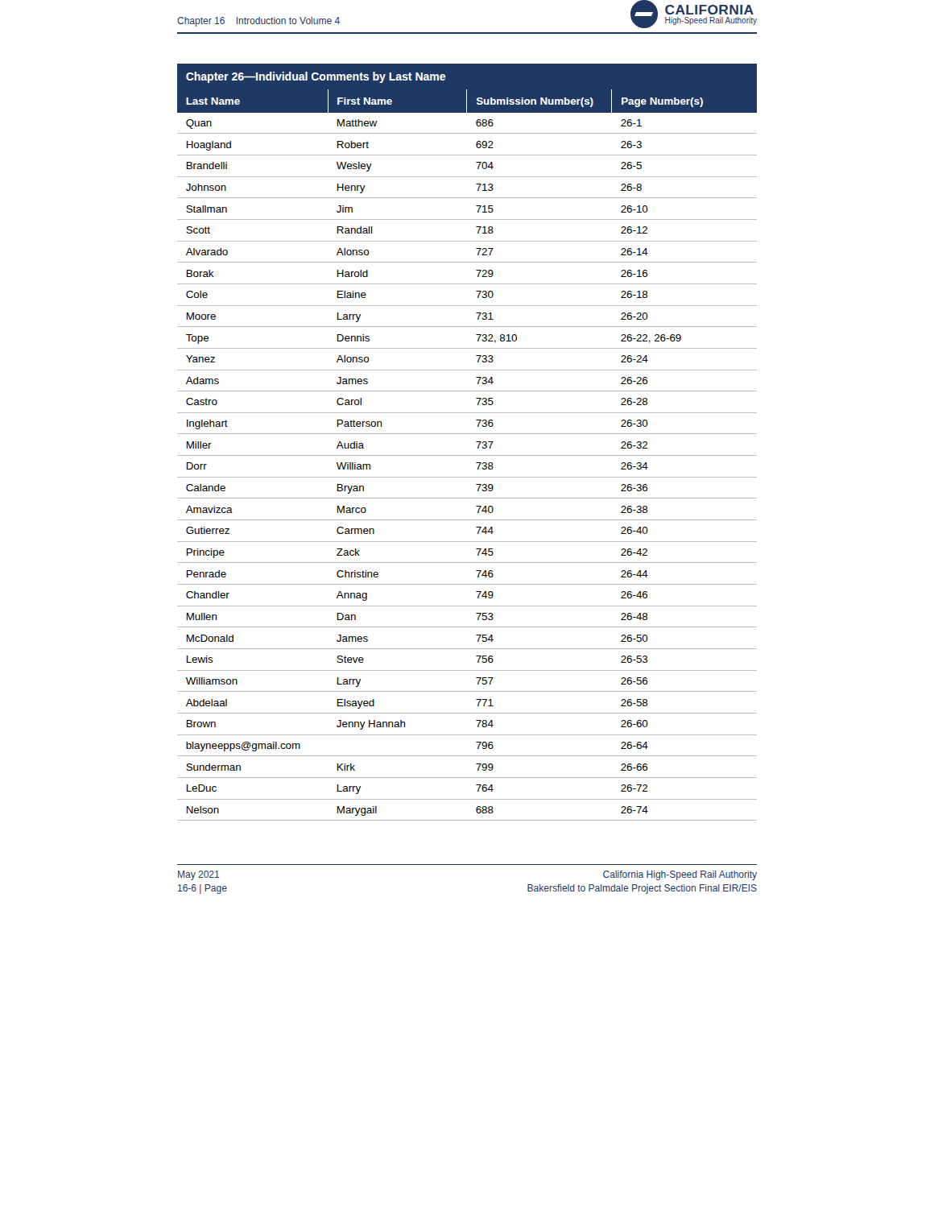Chapter 16 Introduction to Volume 4
CALIFORNIA
High-Speed Rail Authority
Chapter 26—Individual Comments by Last Name
| Last Name | First Name | Submission Number(s) | Page Number(s) |
| --- | --- | --- | --- |
| Quan | Matthew | 686 | 26-1 |
| Hoagland | Robert | 692 | 26-3 |
| Brandelli | Wesley | 704 | 26-5 |
| Johnson | Henry | 713 | 26-8 |
| Stallman | Jim | 715 | 26-10 |
| Scott | Randall | 718 | 26-12 |
| Alvarado | Alonso | 727 | 26-14 |
| Borak | Harold | 729 | 26-16 |
| Cole | Elaine | 730 | 26-18 |
| Moore | Larry | 731 | 26-20 |
| Tope | Dennis | 732, 810 | 26-22, 26-69 |
| Yanez | Alonso | 733 | 26-24 |
| Adams | James | 734 | 26-26 |
| Castro | Carol | 735 | 26-28 |
| Inglehart | Patterson | 736 | 26-30 |
| Miller | Audia | 737 | 26-32 |
| Dorr | William | 738 | 26-34 |
| Calande | Bryan | 739 | 26-36 |
| Amavizca | Marco | 740 | 26-38 |
| Gutierrez | Carmen | 744 | 26-40 |
| Principe | Zack | 745 | 26-42 |
| Penrade | Christine | 746 | 26-44 |
| Chandler | Annag | 749 | 26-46 |
| Mullen | Dan | 753 | 26-48 |
| McDonald | James | 754 | 26-50 |
| Lewis | Steve | 756 | 26-53 |
| Williamson | Larry | 757 | 26-56 |
| Abdelaal | Elsayed | 771 | 26-58 |
| Brown | Jenny Hannah | 784 | 26-60 |
| blayneepps@gmail.com | | 796 | 26-64 |
| Sunderman | Kirk | 799 | 26-66 |
| LeDuc | Larry | 764 | 26-72 |
| Nelson | Marygail | 688 | 26-74 |
May 2021
California High-Speed Rail Authority
16-6 | Page
Bakersfield to Palmdale Project Section Final EIR/EIS